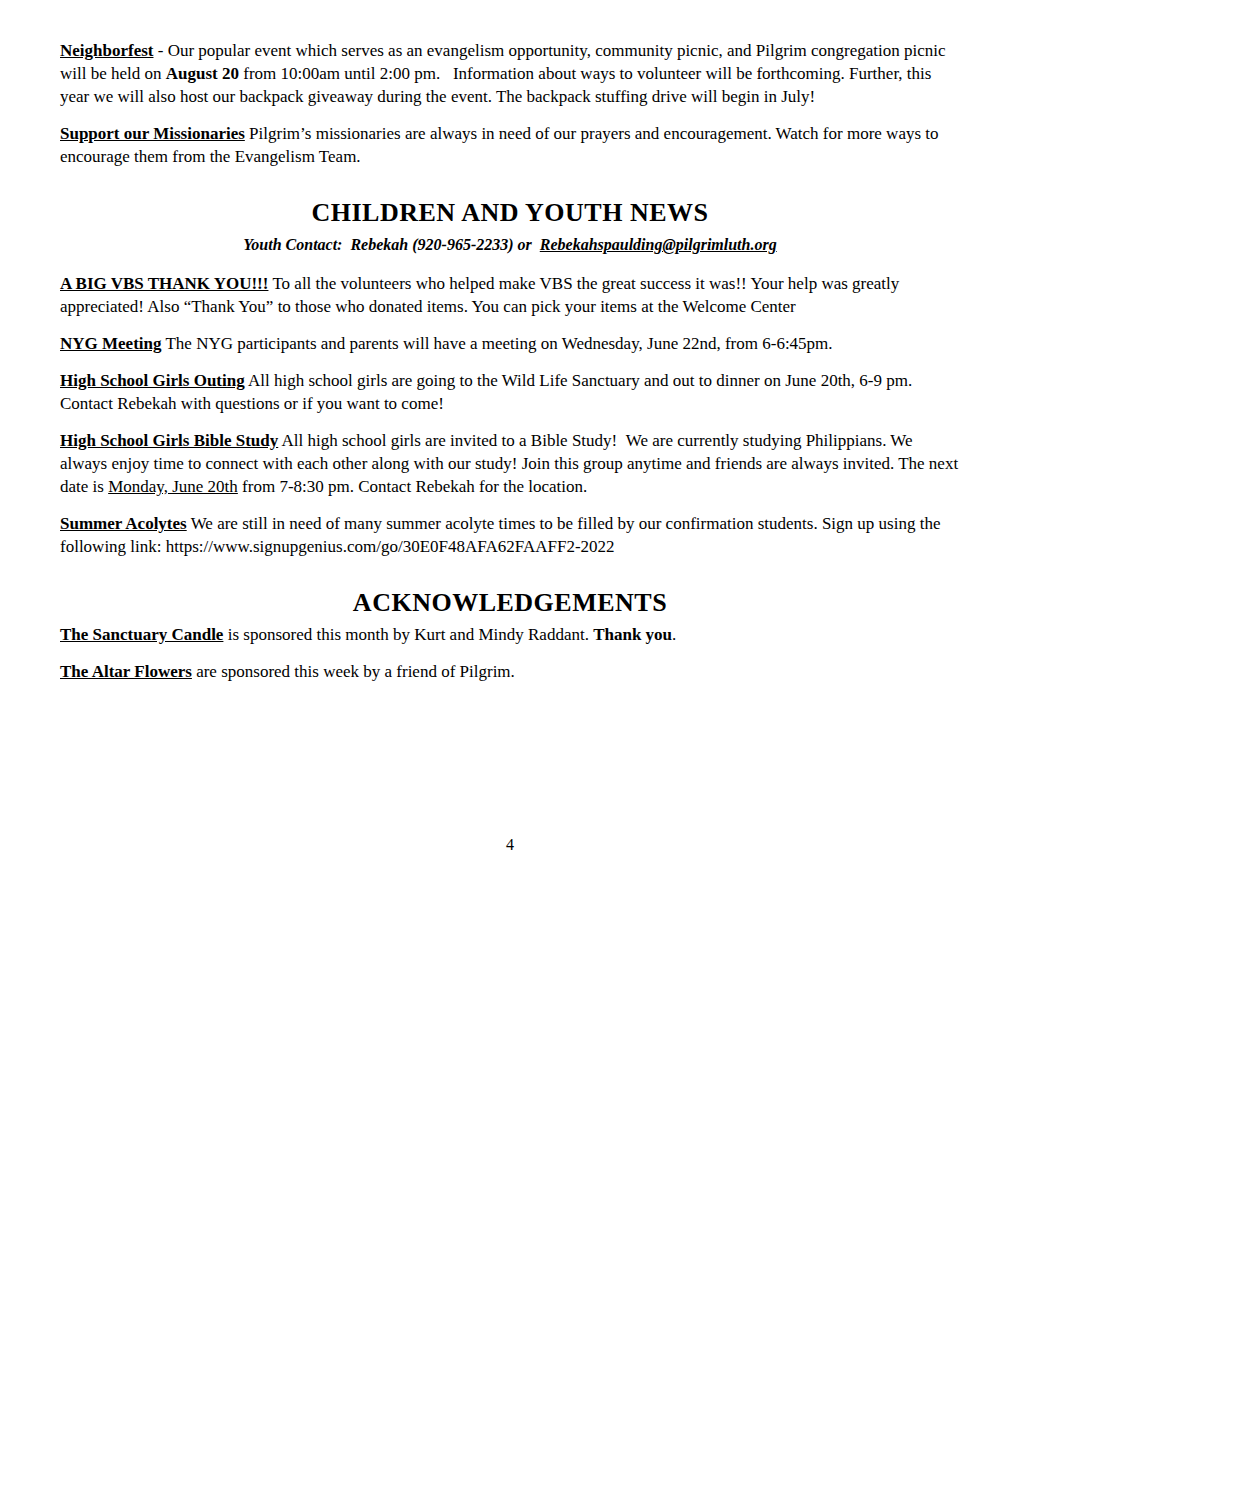Neighborfest - Our popular event which serves as an evangelism opportunity, community picnic, and Pilgrim congregation picnic will be held on August 20 from 10:00am until 2:00 pm. Information about ways to volunteer will be forthcoming. Further, this year we will also host our backpack giveaway during the event. The backpack stuffing drive will begin in July!
Support our Missionaries Pilgrim’s missionaries are always in need of our prayers and encouragement. Watch for more ways to encourage them from the Evangelism Team.
CHILDREN AND YOUTH NEWS
Youth Contact: Rebekah (920-965-2233) or Rebekahspaulding@pilgrimluth.org
A BIG VBS THANK YOU!!! To all the volunteers who helped make VBS the great success it was!! Your help was greatly appreciated! Also “Thank You” to those who donated items. You can pick your items at the Welcome Center
NYG Meeting The NYG participants and parents will have a meeting on Wednesday, June 22nd, from 6-6:45pm.
High School Girls Outing All high school girls are going to the Wild Life Sanctuary and out to dinner on June 20th, 6-9 pm. Contact Rebekah with questions or if you want to come!
High School Girls Bible Study All high school girls are invited to a Bible Study! We are currently studying Philippians. We always enjoy time to connect with each other along with our study! Join this group anytime and friends are always invited. The next date is Monday, June 20th from 7-8:30 pm. Contact Rebekah for the location.
Summer Acolytes We are still in need of many summer acolyte times to be filled by our confirmation students. Sign up using the following link: https://www.signupgenius.com/go/30E0F48AFA62FAAFF2-2022
ACKNOWLEDGEMENTS
The Sanctuary Candle is sponsored this month by Kurt and Mindy Raddant. Thank you.
The Altar Flowers are sponsored this week by a friend of Pilgrim.
4